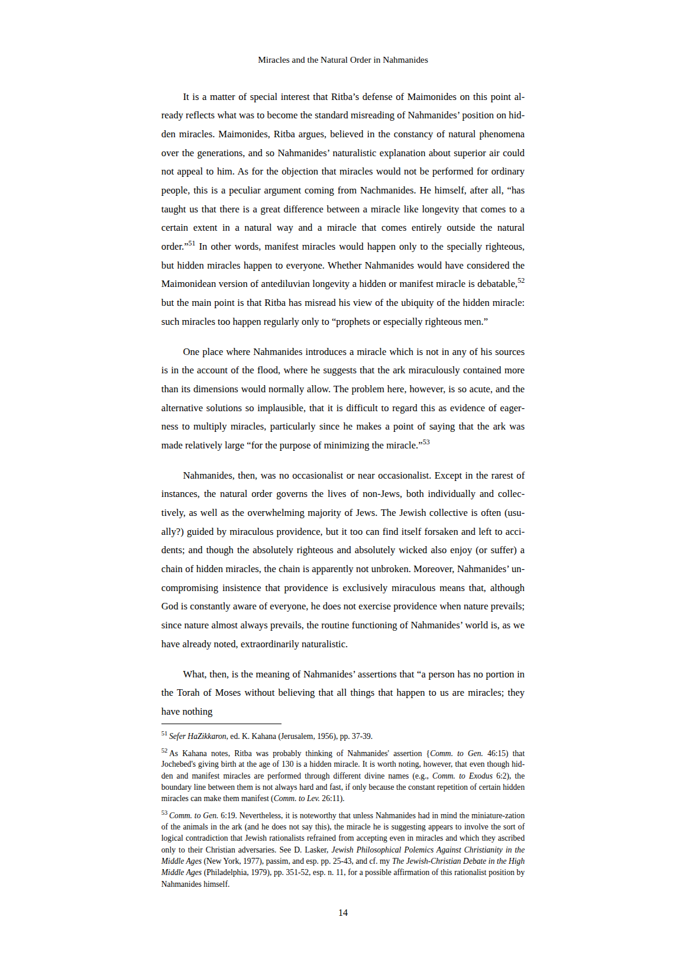Miracles and the Natural Order in Nahmanides
It is a matter of special interest that Ritba’s defense of Maimonides on this point already reflects what was to become the standard misreading of Nahmanides’ position on hidden miracles. Maimonides, Ritba argues, believed in the constancy of natural phenomena over the generations, and so Nahmanides’ naturalistic explanation about superior air could not appeal to him. As for the objection that miracles would not be performed for ordinary people, this is a peculiar argument coming from Nachmanides. He himself, after all, “has taught us that there is a great difference between a miracle like longevity that comes to a certain extent in a natural way and a miracle that comes entirely outside the natural order.”51 In other words, manifest miracles would happen only to the specially righteous, but hidden miracles happen to everyone. Whether Nahmanides would have considered the Maimonidean version of antediluvian longevity a hidden or manifest miracle is debatable,52 but the main point is that Ritba has misread his view of the ubiquity of the hidden miracle: such miracles too happen regularly only to “prophets or especially righteous men.”
One place where Nahmanides introduces a miracle which is not in any of his sources is in the account of the flood, where he suggests that the ark miraculously contained more than its dimensions would normally allow. The problem here, however, is so acute, and the alternative solutions so implausible, that it is difficult to regard this as evidence of eagerness to multiply miracles, particularly since he makes a point of saying that the ark was made relatively large “for the purpose of minimizing the miracle.”53
Nahmanides, then, was no occasionalist or near occasionalist. Except in the rarest of instances, the natural order governs the lives of non-Jews, both individually and collectively, as well as the overwhelming majority of Jews. The Jewish collective is often (usually?) guided by miraculous providence, but it too can find itself forsaken and left to accidents; and though the absolutely righteous and absolutely wicked also enjoy (or suffer) a chain of hidden miracles, the chain is apparently not unbroken. Moreover, Nahmanides’ uncompromising insistence that providence is exclusively miraculous means that, although God is constantly aware of everyone, he does not exercise providence when nature prevails; since nature almost always prevails, the routine functioning of Nahmanides’ world is, as we have already noted, extraordinarily naturalistic.
What, then, is the meaning of Nahmanides’ assertions that “a person has no portion in the Torah of Moses without believing that all things that happen to us are miracles; they have nothing
51 Sefer HaZikkaron, ed. K. Kahana (Jerusalem, 1956), pp. 37-39.
52 As Kahana notes, Ritba was probably thinking of Nahmanides' assertion {Comm. to Gen. 46:15) that Jochebed's giving birth at the age of 130 is a hidden miracle. It is worth noting, however, that even though hidden and manifest miracles are performed through different divine names (e.g., Comm. to Exodus 6:2), the boundary line between them is not always hard and fast, if only because the constant repetition of certain hidden miracles can make them manifest (Comm. to Lev. 26:11).
53 Comm. to Gen. 6:19. Nevertheless, it is noteworthy that unless Nahmanides had in mind the miniature-zation of the animals in the ark (and he does not say this), the miracle he is suggesting appears to involve the sort of logical contradiction that Jewish rationalists refrained from accepting even in miracles and which they ascribed only to their Christian adversaries. See D. Lasker, Jewish Philosophical Polemics Against Christianity in the Middle Ages (New York, 1977), passim, and esp. pp. 25-43, and cf. my The Jewish-Christian Debate in the High Middle Ages (Philadelphia, 1979), pp. 351-52, esp. n. 11, for a possible affirmation of this rationalist position by Nahmanides himself.
14